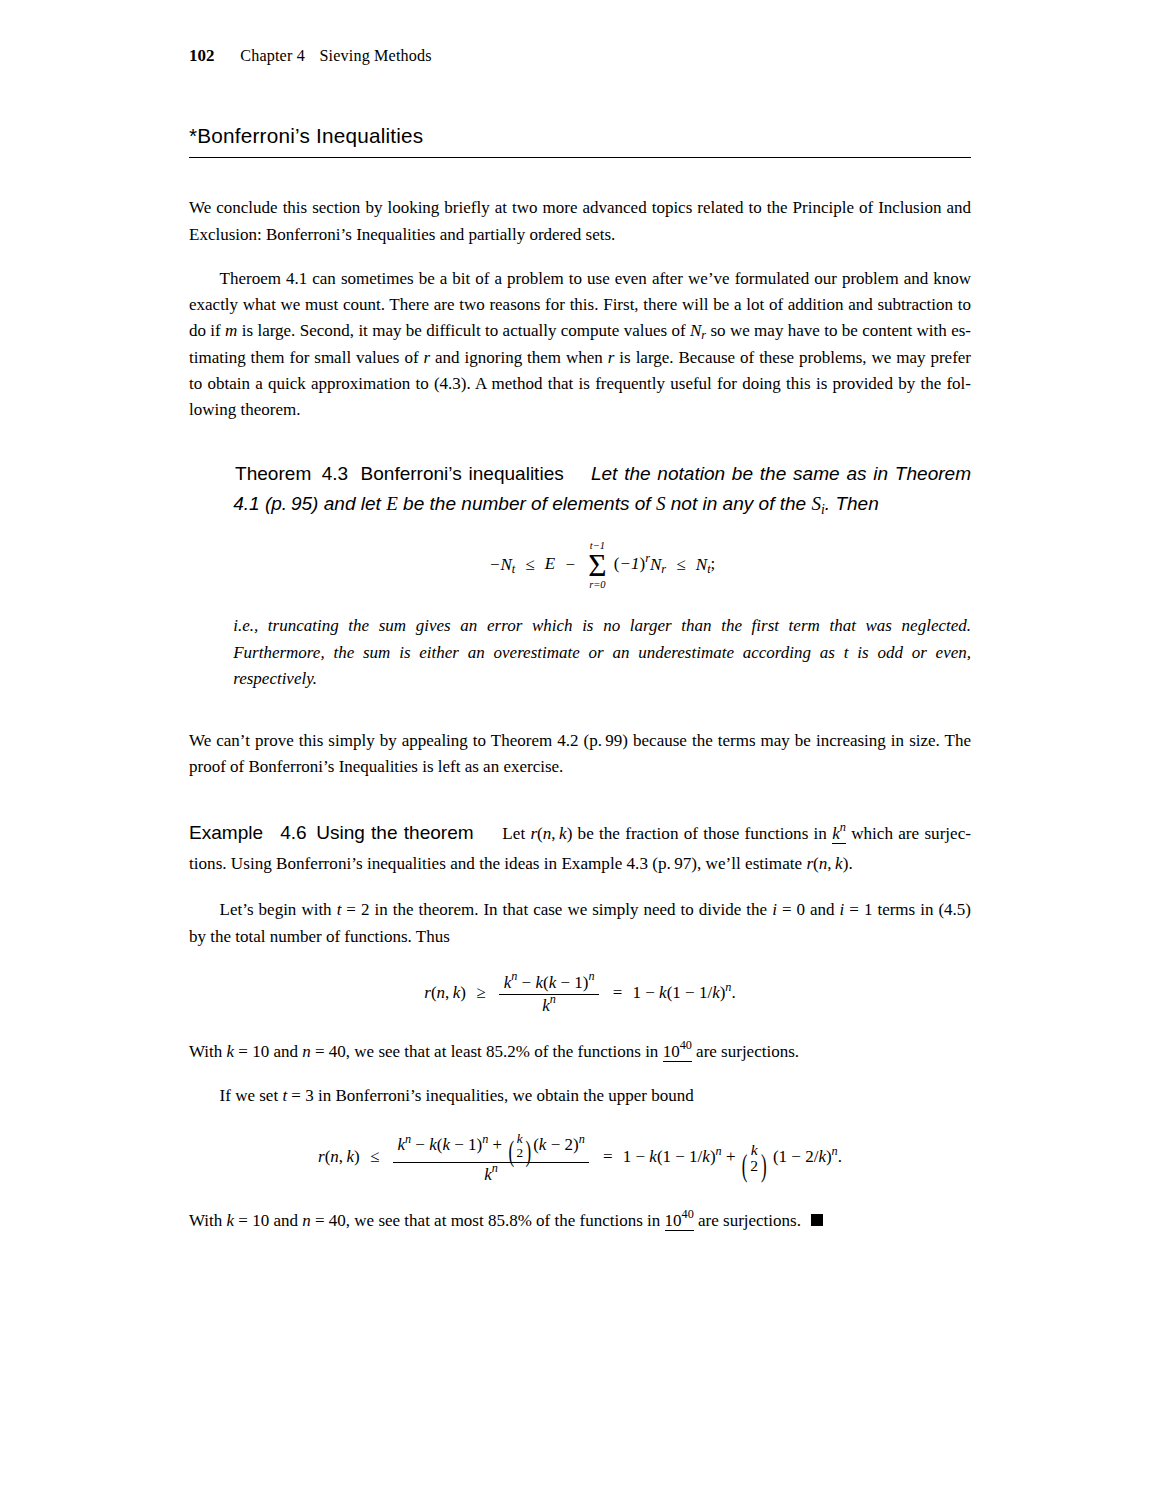102 Chapter 4 Sieving Methods
*Bonferroni’s Inequalities
We conclude this section by looking briefly at two more advanced topics related to the Principle of Inclusion and Exclusion: Bonferroni’s Inequalities and partially ordered sets.
Theroem 4.1 can sometimes be a bit of a problem to use even after we’ve formulated our problem and know exactly what we must count. There are two reasons for this. First, there will be a lot of addition and subtraction to do if m is large. Second, it may be difficult to actually compute values of Nr so we may have to be content with estimating them for small values of r and ignoring them when r is large. Because of these problems, we may prefer to obtain a quick approximation to (4.3). A method that is frequently useful for doing this is provided by the following theorem.
Theorem 4.3 Bonferroni’s inequalities Let the notation be the same as in Theorem 4.1 (p. 95) and let E be the number of elements of S not in any of the Si. Then
−Nt ≤ E − t−1 Σ r=0 (−1)rNr ≤ Nt;
i.e., truncating the sum gives an error which is no larger than the first term that was neglected. Furthermore, the sum is either an overestimate or an underestimate according as t is odd or even, respectively.
We can’t prove this simply by appealing to Theorem 4.2 (p. 99) because the terms may be increasing in size. The proof of Bonferroni’s Inequalities is left as an exercise.
Example 4.6 Using the theorem Let r(n, k) be the fraction of those functions in kn which are surjections. Using Bonferroni’s inequalities and the ideas in Example 4.3 (p. 97), we’ll estimate r(n, k).
Let’s begin with t = 2 in the theorem. In that case we simply need to divide the i = 0 and i = 1 terms in (4.5) by the total number of functions. Thus
r(n, k) ≥ kn − k(k − 1)n kn = 1 − k(1 − 1/k)n.
With k = 10 and n = 40, we see that at least 85.2% of the functions in 1040 are surjections.
If we set t = 3 in Bonferroni’s inequalities, we obtain the upper bound
r(n, k) ≤ kn − k(k − 1)n + (k 2)(k − 2)n kn = 1 − k(1 − 1/k)n + (k 2) (1 − 2/k)n.
With k = 10 and n = 40, we see that at most 85.8% of the functions in 1040 are surjections.